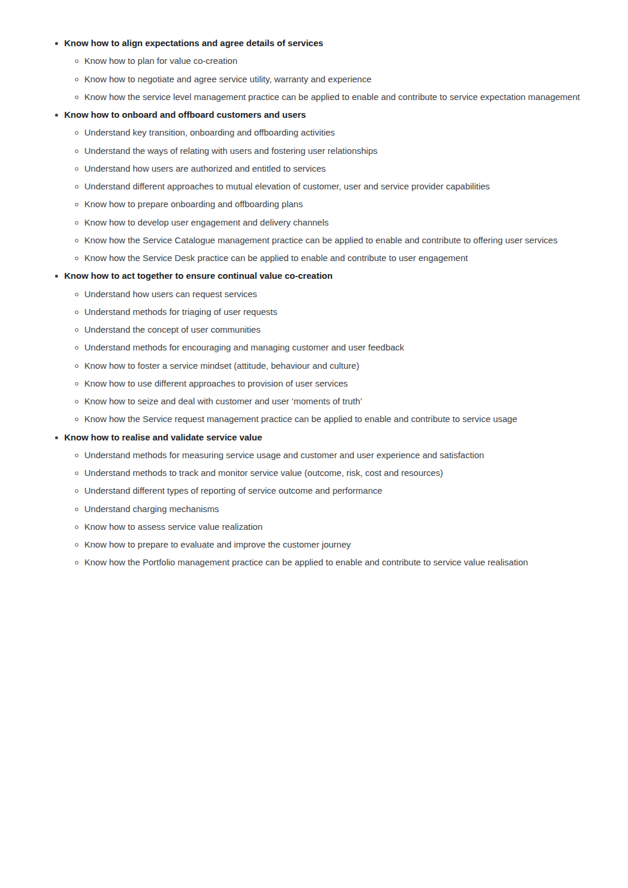Know how to align expectations and agree details of services
Know how to plan for value co-creation
Know how to negotiate and agree service utility, warranty and experience
Know how the service level management practice can be applied to enable and contribute to service expectation management
Know how to onboard and offboard customers and users
Understand key transition, onboarding and offboarding activities
Understand the ways of relating with users and fostering user relationships
Understand how users are authorized and entitled to services
Understand different approaches to mutual elevation of customer, user and service provider capabilities
Know how to prepare onboarding and offboarding plans
Know how to develop user engagement and delivery channels
Know how the Service Catalogue management practice can be applied to enable and contribute to offering user services
Know how the Service Desk practice can be applied to enable and contribute to user engagement
Know how to act together to ensure continual value co-creation
Understand how users can request services
Understand methods for triaging of user requests
Understand the concept of user communities
Understand methods for encouraging and managing customer and user feedback
Know how to foster a service mindset (attitude, behaviour and culture)
Know how to use different approaches to provision of user services
Know how to seize and deal with customer and user ‘moments of truth’
Know how the Service request management practice can be applied to enable and contribute to service usage
Know how to realise and validate service value
Understand methods for measuring service usage and customer and user experience and satisfaction
Understand methods to track and monitor service value (outcome, risk, cost and resources)
Understand different types of reporting of service outcome and performance
Understand charging mechanisms
Know how to assess service value realization
Know how to prepare to evaluate and improve the customer journey
Know how the Portfolio management practice can be applied to enable and contribute to service value realisation